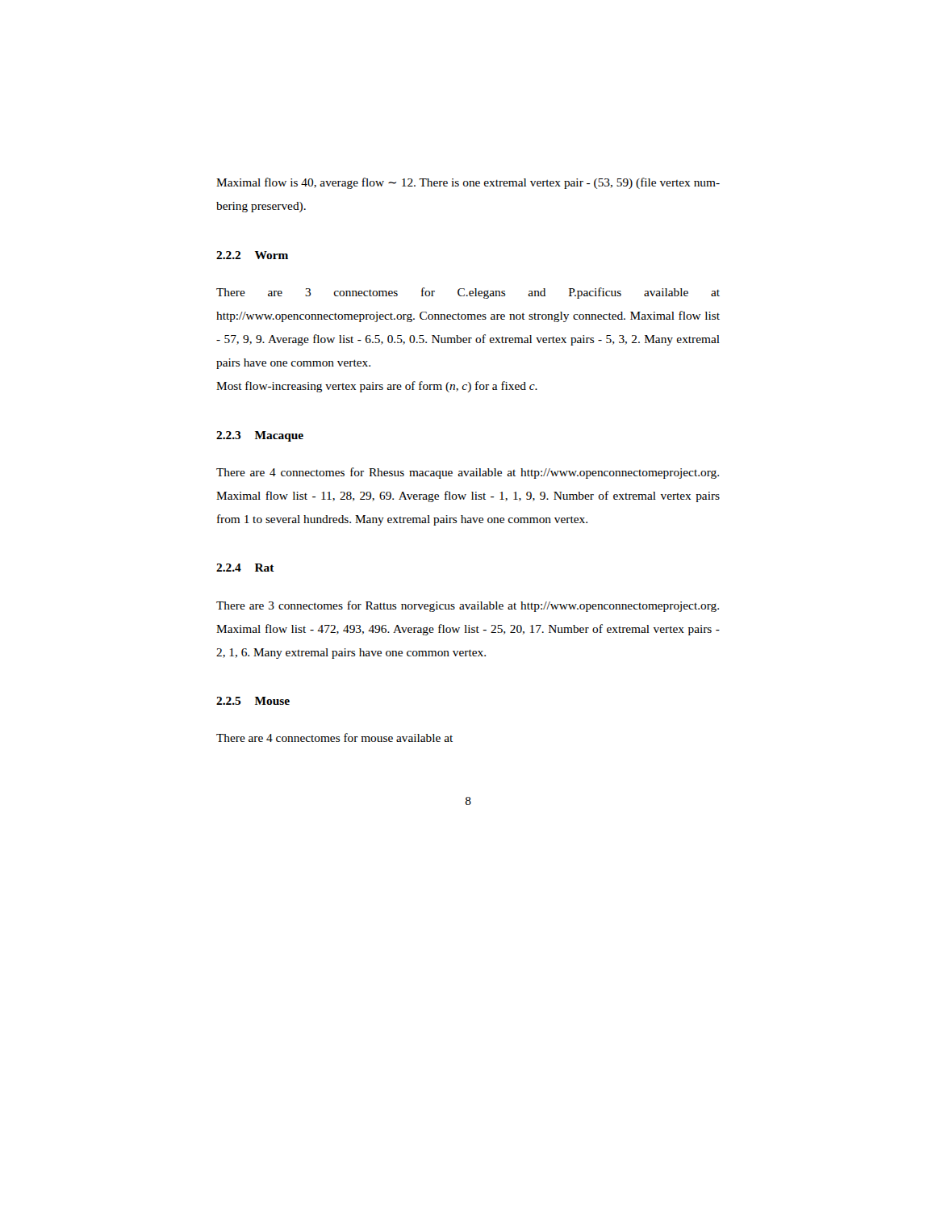Maximal flow is 40, average flow ∼ 12. There is one extremal vertex pair - (53, 59) (file vertex numbering preserved).
2.2.2 Worm
There are 3 connectomes for C.elegans and P.pacificus available at http://www.openconnectomeproject.org. Connectomes are not strongly connected. Maximal flow list - 57, 9, 9. Average flow list - 6.5, 0.5, 0.5. Number of extremal vertex pairs - 5, 3, 2. Many extremal pairs have one common vertex.
Most flow-increasing vertex pairs are of form (n, c) for a fixed c.
2.2.3 Macaque
There are 4 connectomes for Rhesus macaque available at http://www.openconnectomeproject.org. Maximal flow list - 11, 28, 29, 69. Average flow list - 1, 1, 9, 9. Number of extremal vertex pairs from 1 to several hundreds. Many extremal pairs have one common vertex.
2.2.4 Rat
There are 3 connectomes for Rattus norvegicus available at http://www.openconnectomeproject.org. Maximal flow list - 472, 493, 496. Average flow list - 25, 20, 17. Number of extremal vertex pairs - 2, 1, 6. Many extremal pairs have one common vertex.
2.2.5 Mouse
There are 4 connectomes for mouse available at
8